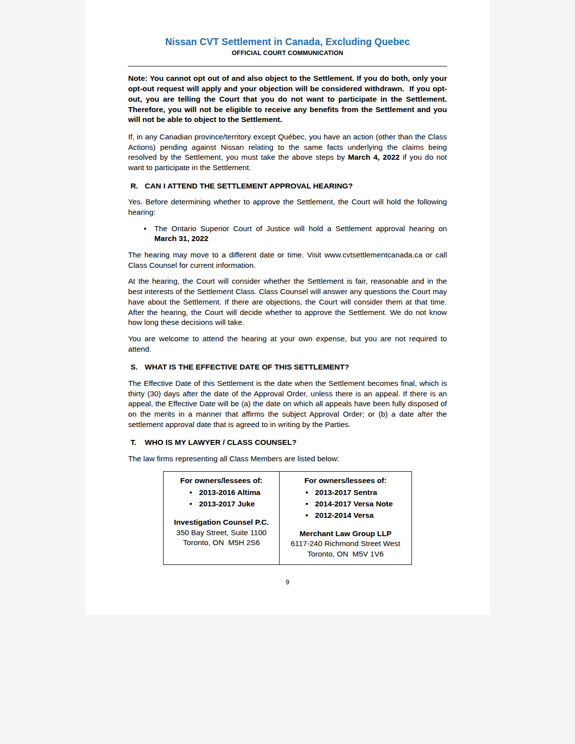Nissan CVT Settlement in Canada, Excluding Quebec
OFFICIAL COURT COMMUNICATION
Note: You cannot opt out of and also object to the Settlement. If you do both, only your opt-out request will apply and your objection will be considered withdrawn. If you opt-out, you are telling the Court that you do not want to participate in the Settlement. Therefore, you will not be eligible to receive any benefits from the Settlement and you will not be able to object to the Settlement.
If, in any Canadian province/territory except Québec, you have an action (other than the Class Actions) pending against Nissan relating to the same facts underlying the claims being resolved by the Settlement, you must take the above steps by March 4, 2022 if you do not want to participate in the Settlement.
R. CAN I ATTEND THE SETTLEMENT APPROVAL HEARING?
Yes. Before determining whether to approve the Settlement, the Court will hold the following hearing:
The Ontario Superior Court of Justice will hold a Settlement approval hearing on March 31, 2022
The hearing may move to a different date or time. Visit www.cvtsettlementcanada.ca or call Class Counsel for current information.
At the hearing, the Court will consider whether the Settlement is fair, reasonable and in the best interests of the Settlement Class. Class Counsel will answer any questions the Court may have about the Settlement. If there are objections, the Court will consider them at that time. After the hearing, the Court will decide whether to approve the Settlement. We do not know how long these decisions will take.
You are welcome to attend the hearing at your own expense, but you are not required to attend.
S. WHAT IS THE EFFECTIVE DATE OF THIS SETTLEMENT?
The Effective Date of this Settlement is the date when the Settlement becomes final, which is thirty (30) days after the date of the Approval Order, unless there is an appeal. If there is an appeal, the Effective Date will be (a) the date on which all appeals have been fully disposed of on the merits in a manner that affirms the subject Approval Order; or (b) a date after the settlement approval date that is agreed to in writing by the Parties.
T. WHO IS MY LAWYER / CLASS COUNSEL?
The law firms representing all Class Members are listed below:
| For owners/lessees of: 2013-2016 Altima 2013-2017 Juke Investigation Counsel P.C. 350 Bay Street, Suite 1100 Toronto, ON M5H 2S6 | For owners/lessees of: 2013-2017 Sentra 2014-2017 Versa Note 2012-2014 Versa Merchant Law Group LLP 6117-240 Richmond Street West Toronto, ON M5V 1V6 |
9